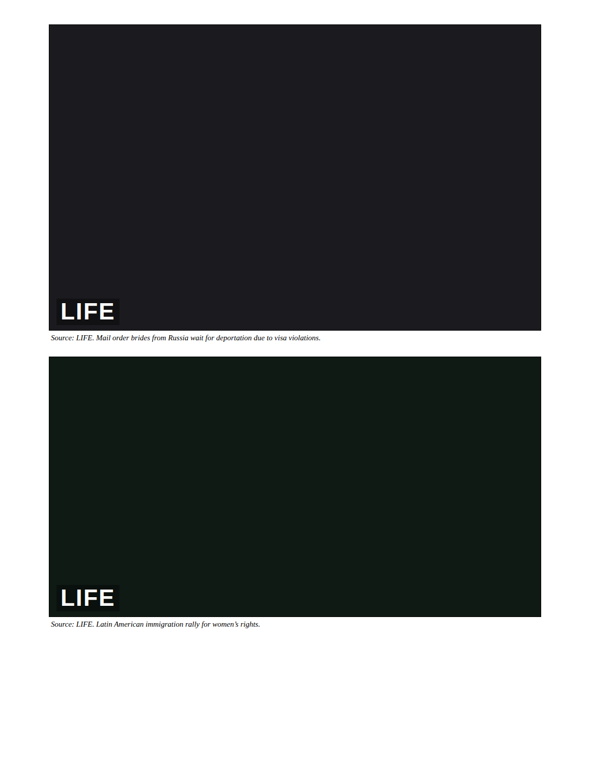LIFE
Source: LIFE. Mail order brides from Russia wait for deportation due to visa violations.
LIFE
Source: LIFE. Latin American immigration rally for women’s rights.